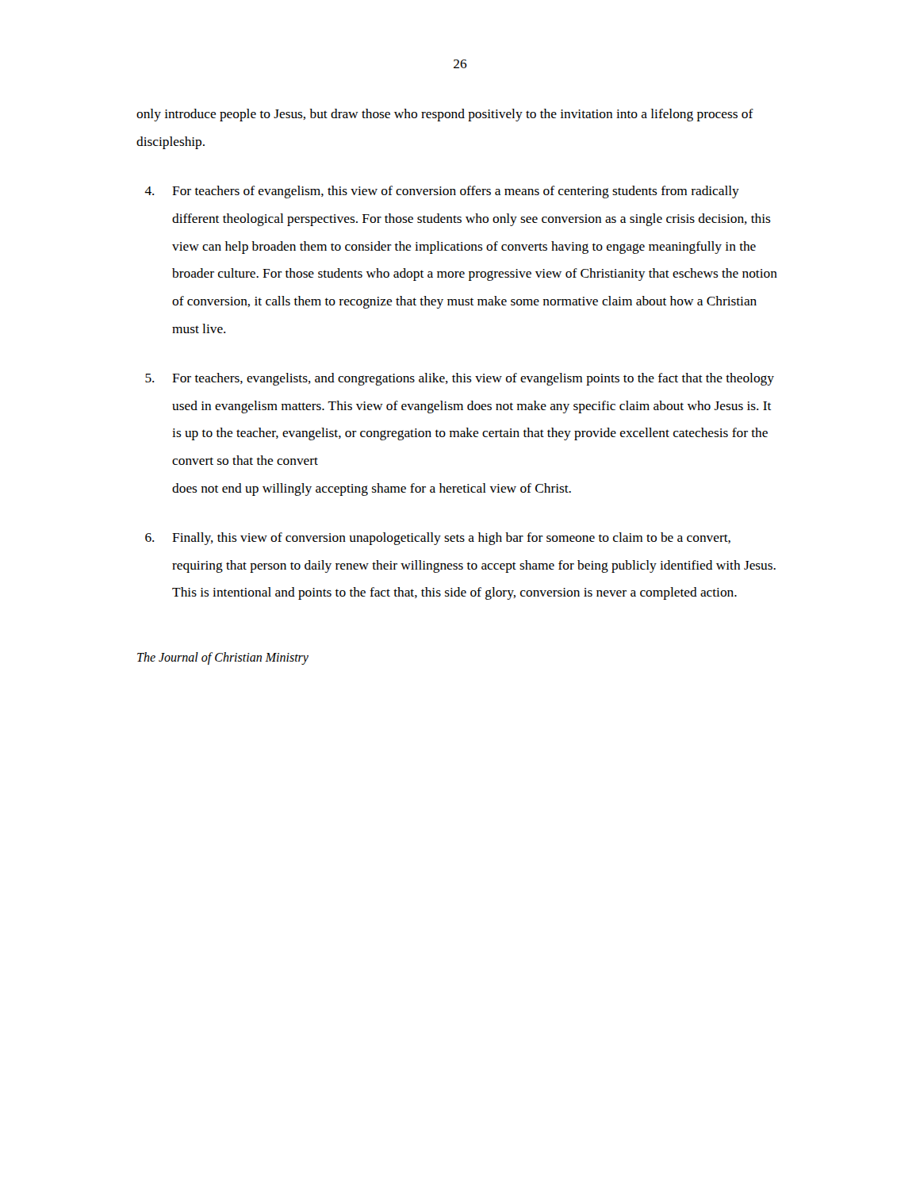26
only introduce people to Jesus, but draw those who respond positively to the invitation into a lifelong process of discipleship.
For teachers of evangelism, this view of conversion offers a means of centering students from radically different theological perspectives. For those students who only see conversion as a single crisis decision, this view can help broaden them to consider the implications of converts having to engage meaningfully in the broader culture. For those students who adopt a more progressive view of Christianity that eschews the notion of conversion, it calls them to recognize that they must make some normative claim about how a Christian must live.
For teachers, evangelists, and congregations alike, this view of evangelism points to the fact that the theology used in evangelism matters. This view of evangelism does not make any specific claim about who Jesus is. It is up to the teacher, evangelist, or congregation to make certain that they provide excellent catechesis for the convert so that the convert
does not end up willingly accepting shame for a heretical view of Christ.
Finally, this view of conversion unapologetically sets a high bar for someone to claim to be a convert, requiring that person to daily renew their willingness to accept shame for being publicly identified with Jesus. This is intentional and points to the fact that, this side of glory, conversion is never a completed action.
The Journal of Christian Ministry